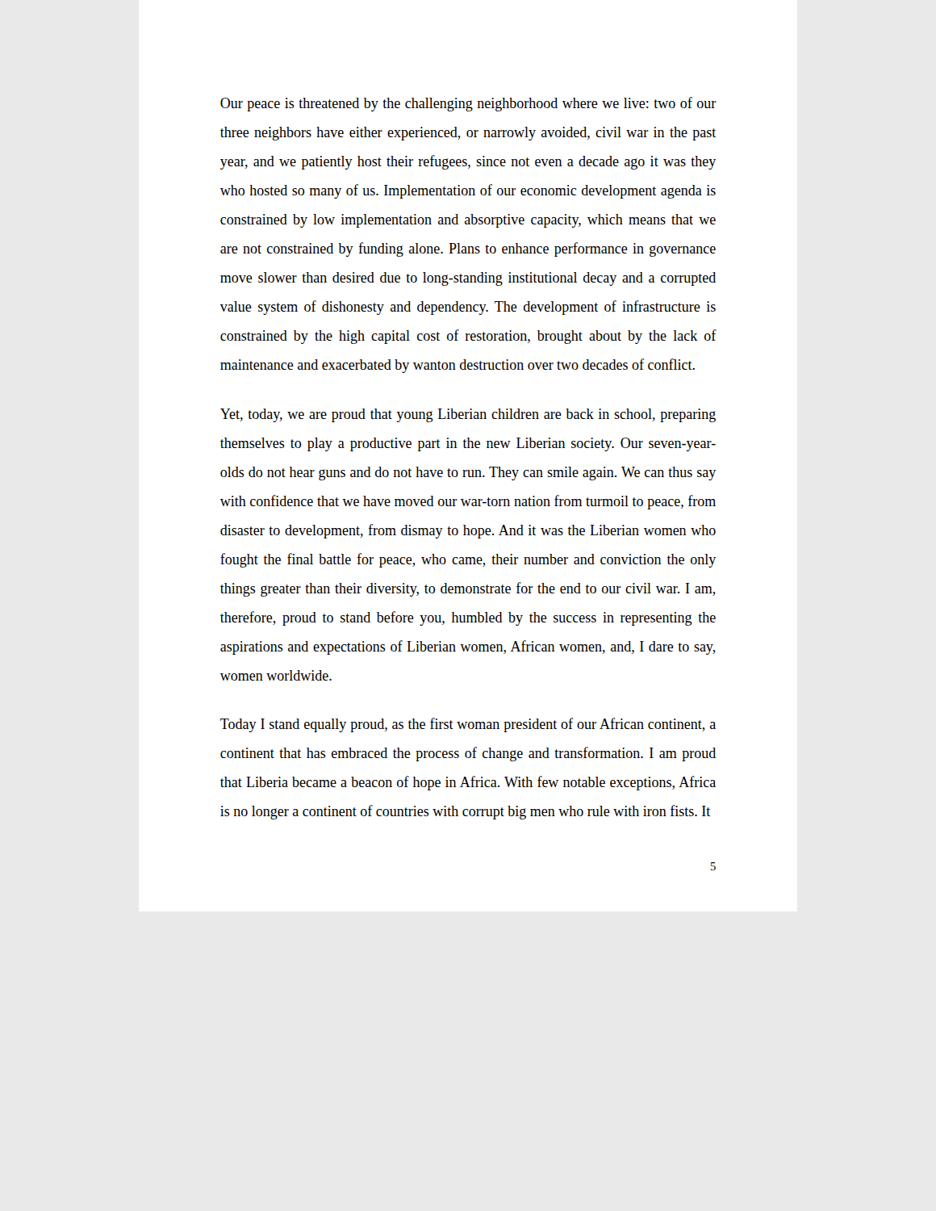Our peace is threatened by the challenging neighborhood where we live: two of our three neighbors have either experienced, or narrowly avoided, civil war in the past year, and we patiently host their refugees, since not even a decade ago it was they who hosted so many of us. Implementation of our economic development agenda is constrained by low implementation and absorptive capacity, which means that we are not constrained by funding alone. Plans to enhance performance in governance move slower than desired due to long-standing institutional decay and a corrupted value system of dishonesty and dependency. The development of infrastructure is constrained by the high capital cost of restoration, brought about by the lack of maintenance and exacerbated by wanton destruction over two decades of conflict.
Yet, today, we are proud that young Liberian children are back in school, preparing themselves to play a productive part in the new Liberian society. Our seven-year-olds do not hear guns and do not have to run. They can smile again. We can thus say with confidence that we have moved our war-torn nation from turmoil to peace, from disaster to development, from dismay to hope. And it was the Liberian women who fought the final battle for peace, who came, their number and conviction the only things greater than their diversity, to demonstrate for the end to our civil war. I am, therefore, proud to stand before you, humbled by the success in representing the aspirations and expectations of Liberian women, African women, and, I dare to say, women worldwide.
Today I stand equally proud, as the first woman president of our African continent, a continent that has embraced the process of change and transformation. I am proud that Liberia became a beacon of hope in Africa. With few notable exceptions, Africa is no longer a continent of countries with corrupt big men who rule with iron fists. It
5